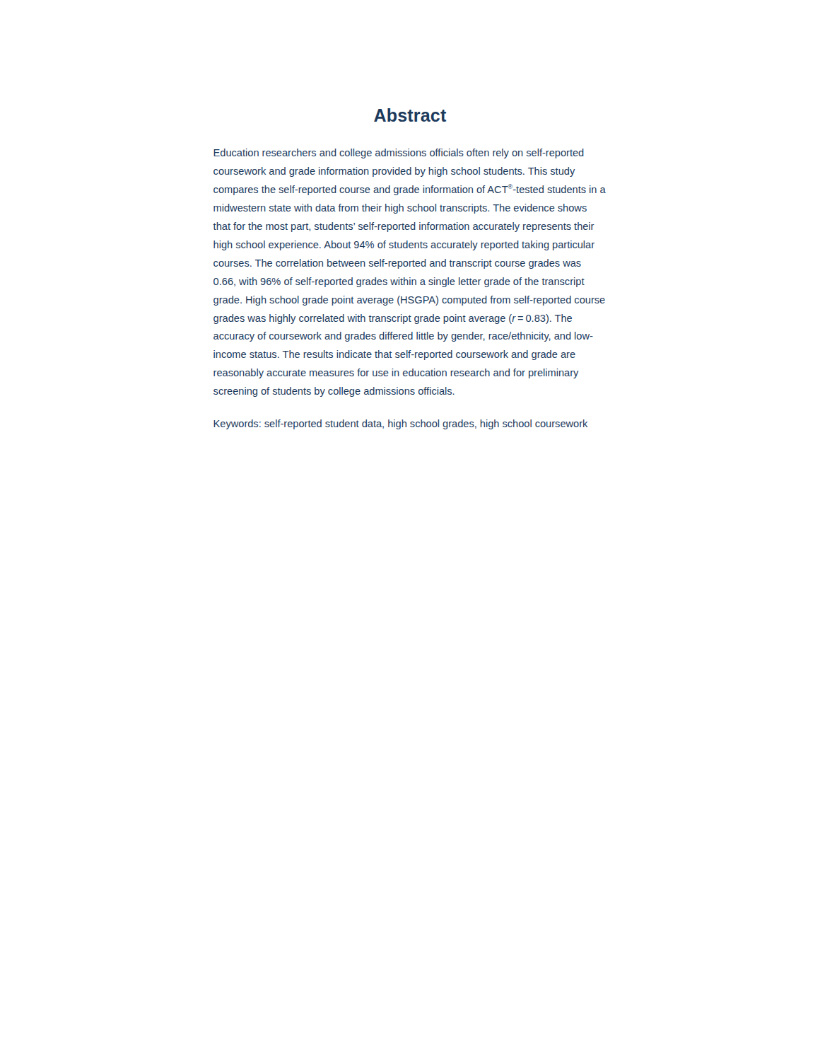Abstract
Education researchers and college admissions officials often rely on self-reported coursework and grade information provided by high school students. This study compares the self-reported course and grade information of ACT®-tested students in a midwestern state with data from their high school transcripts. The evidence shows that for the most part, students’ self-reported information accurately represents their high school experience. About 94% of students accurately reported taking particular courses. The correlation between self-reported and transcript course grades was 0.66, with 96% of self-reported grades within a single letter grade of the transcript grade. High school grade point average (HSGPA) computed from self-reported course grades was highly correlated with transcript grade point average (r = 0.83). The accuracy of coursework and grades differed little by gender, race/ethnicity, and low-income status. The results indicate that self-reported coursework and grade are reasonably accurate measures for use in education research and for preliminary screening of students by college admissions officials.
Keywords: self-reported student data, high school grades, high school coursework